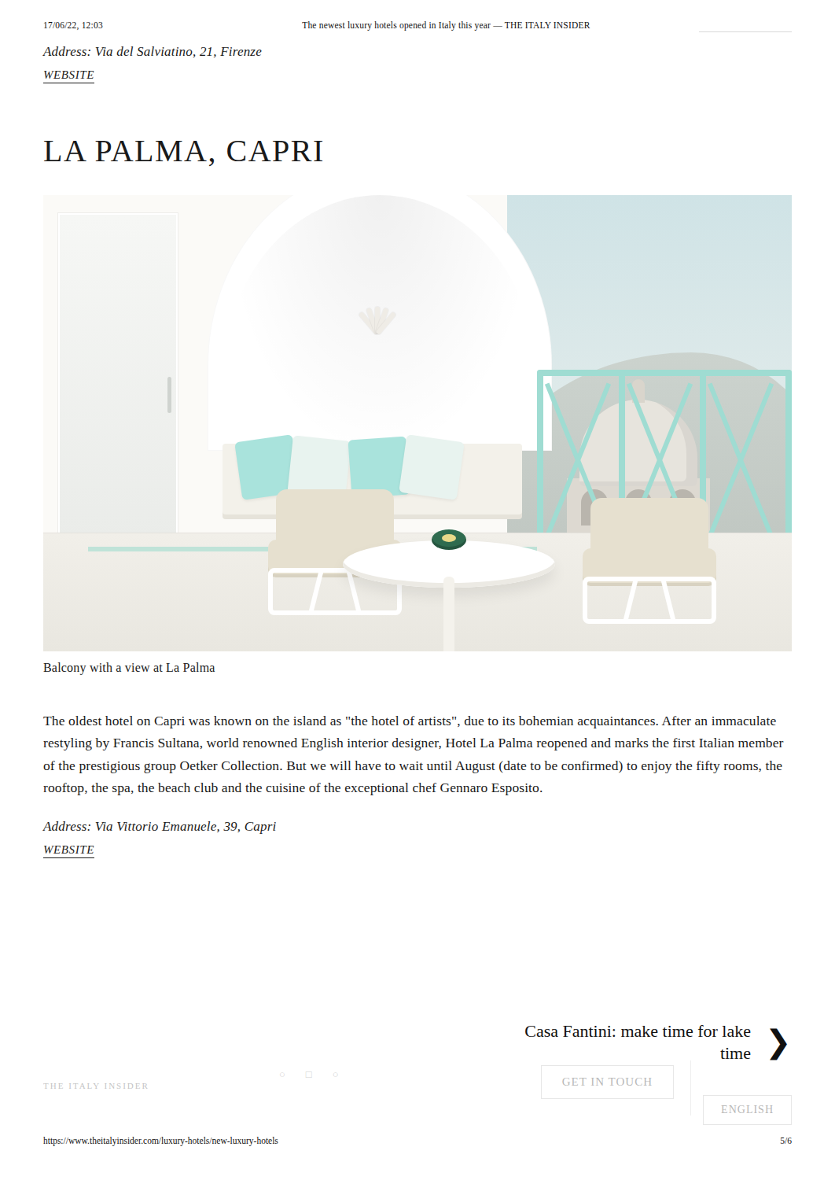17/06/22, 12:03
The newest luxury hotels opened in Italy this year — THE ITALY INSIDER
Address: Via del Salviatino, 21, Firenze
WEBSITE
LA PALMA, CAPRI
Balcony with a view at La Palma
The oldest hotel on Capri was known on the island as "the hotel of artists", due to its bohemian acquaintances. After an immaculate restyling by Francis Sultana, world renowned English interior designer, Hotel La Palma reopened and marks the first Italian member of the prestigious group Oetker Collection. But we will have to wait until August (date to be confirmed) to enjoy the fifty rooms, the rooftop, the spa, the beach club and the cuisine of the exceptional chef Gennaro Esposito.
Address: Via Vittorio Emanuele, 39, Capri
WEBSITE
Casa Fantini: make time for lake
time
❯
THE ITALY INSIDER
○□○
GET IN TOUCH
ENGLISH
https://www.theitalyinsider.com/luxury-hotels/new-luxury-hotels 5/6